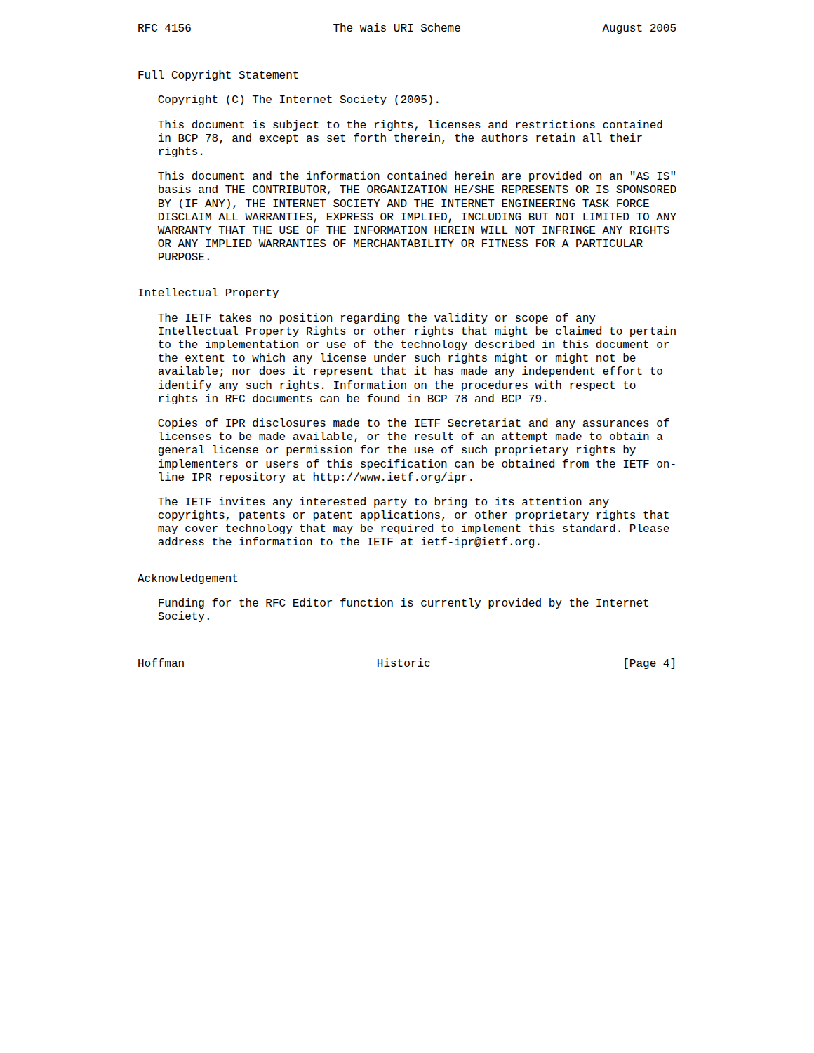RFC 4156 The wais URI Scheme August 2005
Full Copyright Statement
Copyright (C) The Internet Society (2005).
This document is subject to the rights, licenses and restrictions contained in BCP 78, and except as set forth therein, the authors retain all their rights.
This document and the information contained herein are provided on an "AS IS" basis and THE CONTRIBUTOR, THE ORGANIZATION HE/SHE REPRESENTS OR IS SPONSORED BY (IF ANY), THE INTERNET SOCIETY AND THE INTERNET ENGINEERING TASK FORCE DISCLAIM ALL WARRANTIES, EXPRESS OR IMPLIED, INCLUDING BUT NOT LIMITED TO ANY WARRANTY THAT THE USE OF THE INFORMATION HEREIN WILL NOT INFRINGE ANY RIGHTS OR ANY IMPLIED WARRANTIES OF MERCHANTABILITY OR FITNESS FOR A PARTICULAR PURPOSE.
Intellectual Property
The IETF takes no position regarding the validity or scope of any Intellectual Property Rights or other rights that might be claimed to pertain to the implementation or use of the technology described in this document or the extent to which any license under such rights might or might not be available; nor does it represent that it has made any independent effort to identify any such rights. Information on the procedures with respect to rights in RFC documents can be found in BCP 78 and BCP 79.
Copies of IPR disclosures made to the IETF Secretariat and any assurances of licenses to be made available, or the result of an attempt made to obtain a general license or permission for the use of such proprietary rights by implementers or users of this specification can be obtained from the IETF on-line IPR repository at http://www.ietf.org/ipr.
The IETF invites any interested party to bring to its attention any copyrights, patents or patent applications, or other proprietary rights that may cover technology that may be required to implement this standard. Please address the information to the IETF at ietf-ipr@ietf.org.
Acknowledgement
Funding for the RFC Editor function is currently provided by the Internet Society.
Hoffman Historic [Page 4]